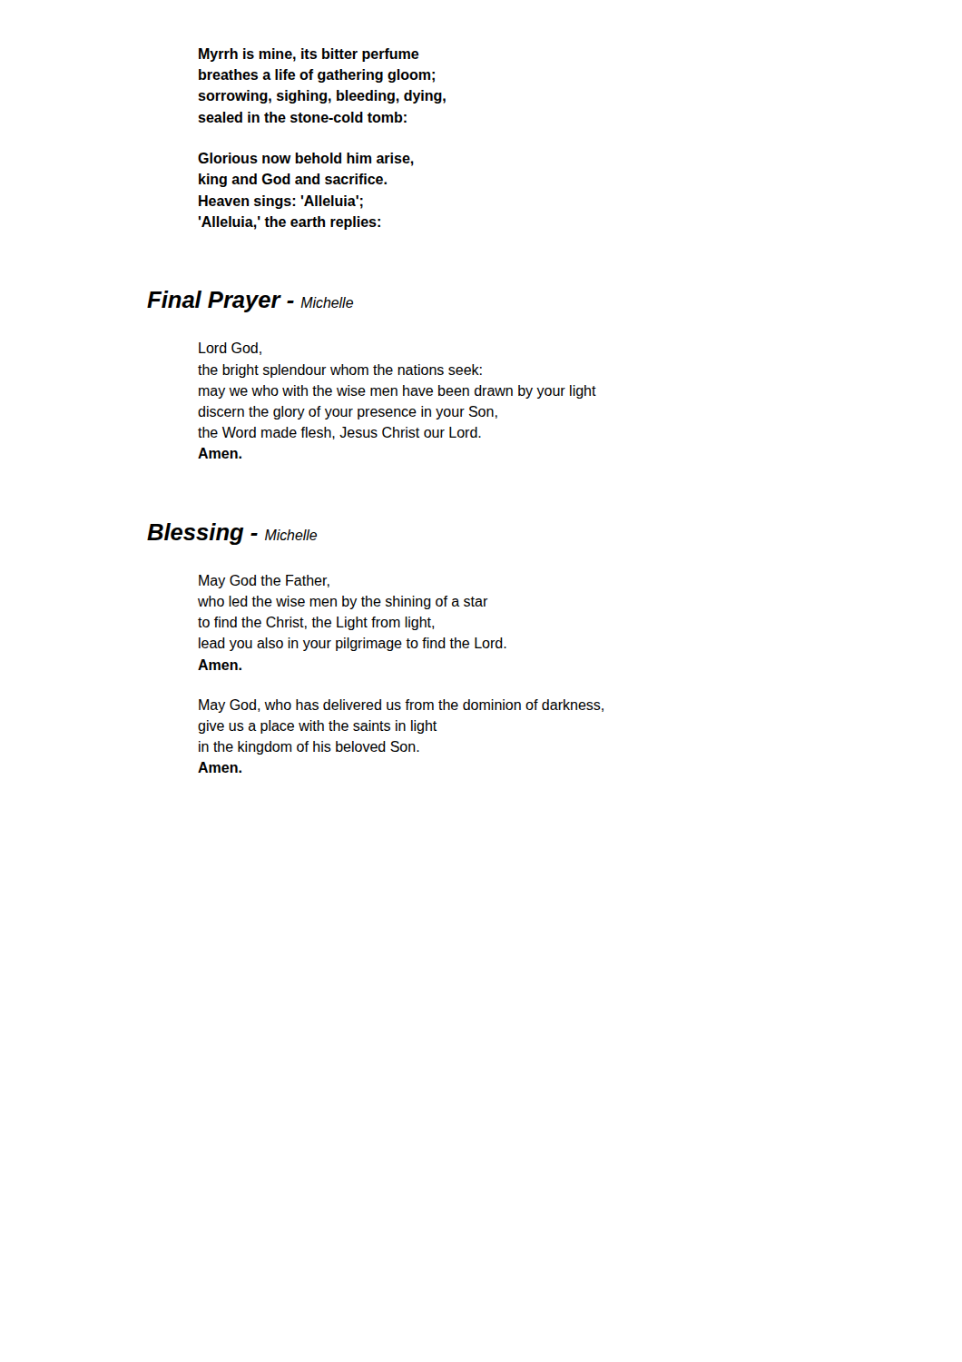Myrrh is mine, its bitter perfume
breathes a life of gathering gloom;
sorrowing, sighing, bleeding, dying,
sealed in the stone-cold tomb:
Glorious now behold him arise,
king and God and sacrifice.
Heaven sings: 'Alleluia';
'Alleluia,' the earth replies:
Final Prayer - Michelle
Lord God,
the bright splendour whom the nations seek:
may we who with the wise men have been drawn by your light
discern the glory of your presence in your Son,
the Word made flesh, Jesus Christ our Lord.
Amen.
Blessing - Michelle
May God the Father,
who led the wise men by the shining of a star
to find the Christ, the Light from light,
lead you also in your pilgrimage to find the Lord.
Amen.
May God, who has delivered us from the dominion of darkness,
give us a place with the saints in light
in the kingdom of his beloved Son.
Amen.